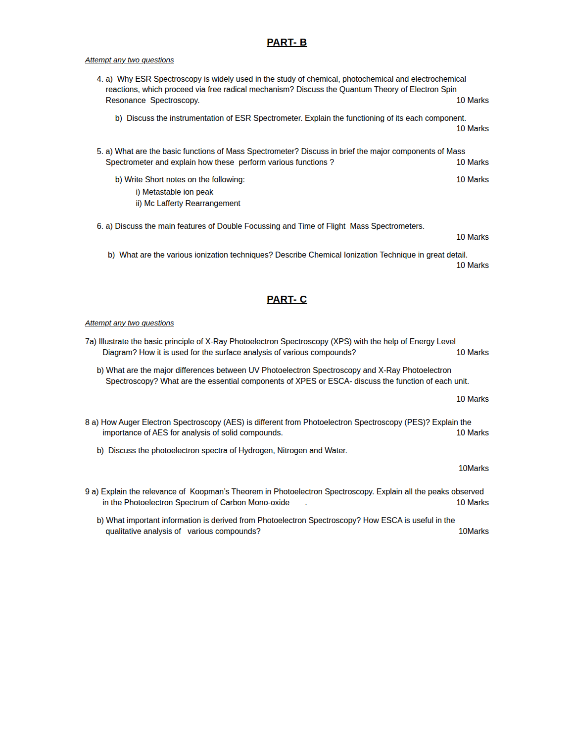PART- B
Attempt any two questions
a) Why ESR Spectroscopy is widely used in the study of chemical, photochemical and electrochemical reactions, which proceed via free radical mechanism? Discuss the Quantum Theory of Electron Spin Resonance Spectroscopy. 10 Marks
b) Discuss the instrumentation of ESR Spectrometer. Explain the functioning of its each component. 10 Marks
a) What are the basic functions of Mass Spectrometer? Discuss in brief the major components of Mass Spectrometer and explain how these perform various functions ? 10 Marks
b) Write Short notes on the following: 10 Marks
i) Metastable ion peak
ii) Mc Lafferty Rearrangement
a) Discuss the main features of Double Focussing and Time of Flight Mass Spectrometers.
10 Marks
b) What are the various ionization techniques? Describe Chemical Ionization Technique in great detail. 10 Marks
PART- C
Attempt any two questions
7a) Illustrate the basic principle of X-Ray Photoelectron Spectroscopy (XPS) with the help of Energy Level Diagram? How it is used for the surface analysis of various compounds? 10 Marks
b) What are the major differences between UV Photoelectron Spectroscopy and X-Ray Photoelectron Spectroscopy? What are the essential components of XPES or ESCA- discuss the function of each unit.
10 Marks
8 a) How Auger Electron Spectroscopy (AES) is different from Photoelectron Spectroscopy (PES)? Explain the importance of AES for analysis of solid compounds. 10 Marks
b) Discuss the photoelectron spectra of Hydrogen, Nitrogen and Water.
10Marks
9 a) Explain the relevance of Koopman’s Theorem in Photoelectron Spectroscopy. Explain all the peaks observed in the Photoelectron Spectrum of Carbon Mono-oxide . 10 Marks
b) What important information is derived from Photoelectron Spectroscopy? How ESCA is useful in the qualitative analysis of various compounds? 10Marks